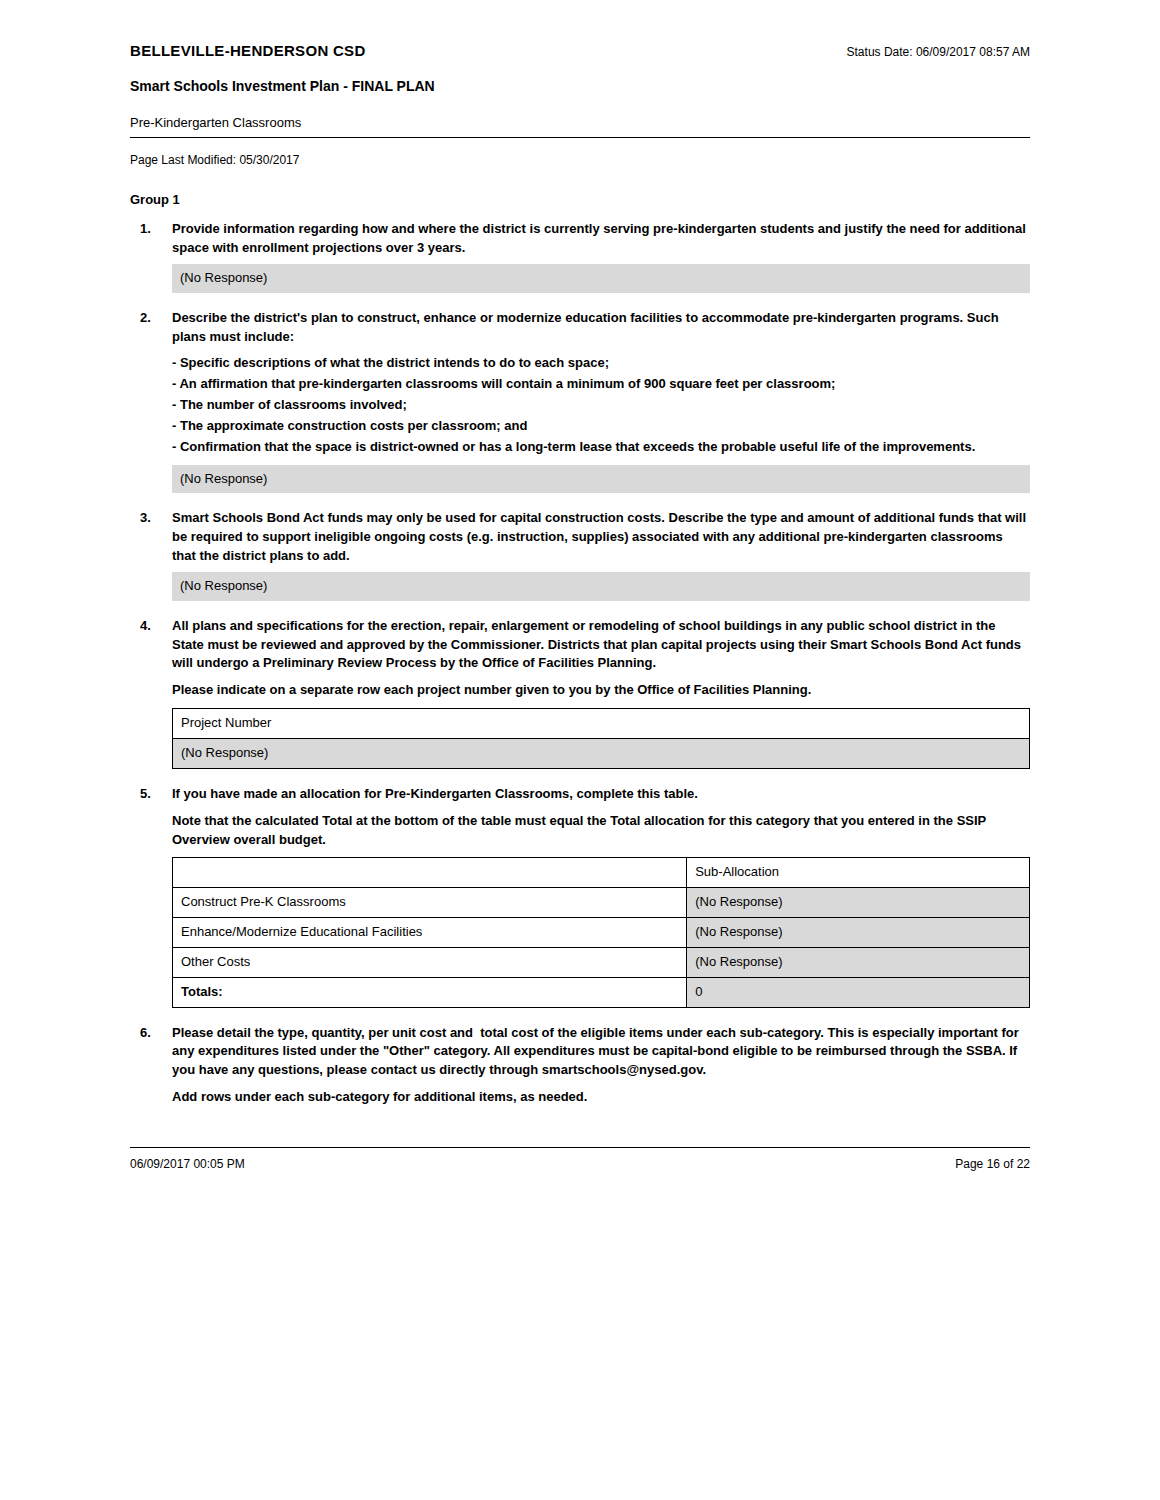BELLEVILLE-HENDERSON CSD
Status Date: 06/09/2017 08:57 AM
Smart Schools Investment Plan - FINAL PLAN
Pre-Kindergarten Classrooms
Page Last Modified: 05/30/2017
Group 1
Provide information regarding how and where the district is currently serving pre-kindergarten students and justify the need for additional space with enrollment projections over 3 years.
(No Response)
Describe the district's plan to construct, enhance or modernize education facilities to accommodate pre-kindergarten programs. Such plans must include:
- Specific descriptions of what the district intends to do to each space;
- An affirmation that pre-kindergarten classrooms will contain a minimum of 900 square feet per classroom;
- The number of classrooms involved;
- The approximate construction costs per classroom; and
- Confirmation that the space is district-owned or has a long-term lease that exceeds the probable useful life of the improvements.
(No Response)
Smart Schools Bond Act funds may only be used for capital construction costs. Describe the type and amount of additional funds that will be required to support ineligible ongoing costs (e.g. instruction, supplies) associated with any additional pre-kindergarten classrooms that the district plans to add.
(No Response)
All plans and specifications for the erection, repair, enlargement or remodeling of school buildings in any public school district in the State must be reviewed and approved by the Commissioner. Districts that plan capital projects using their Smart Schools Bond Act funds will undergo a Preliminary Review Process by the Office of Facilities Planning.
Please indicate on a separate row each project number given to you by the Office of Facilities Planning.
| Project Number |
| --- |
| (No Response) |
If you have made an allocation for Pre-Kindergarten Classrooms, complete this table.
Note that the calculated Total at the bottom of the table must equal the Total allocation for this category that you entered in the SSIP Overview overall budget.
| | Sub-Allocation |
| --- | --- |
| Construct Pre-K Classrooms | (No Response) |
| Enhance/Modernize Educational Facilities | (No Response) |
| Other Costs | (No Response) |
| Totals: | 0 |
Please detail the type, quantity, per unit cost and total cost of the eligible items under each sub-category. This is especially important for any expenditures listed under the "Other" category. All expenditures must be capital-bond eligible to be reimbursed through the SSBA. If you have any questions, please contact us directly through smartschools@nysed.gov.
Add rows under each sub-category for additional items, as needed.
06/09/2017 00:05 PM
Page 16 of 22